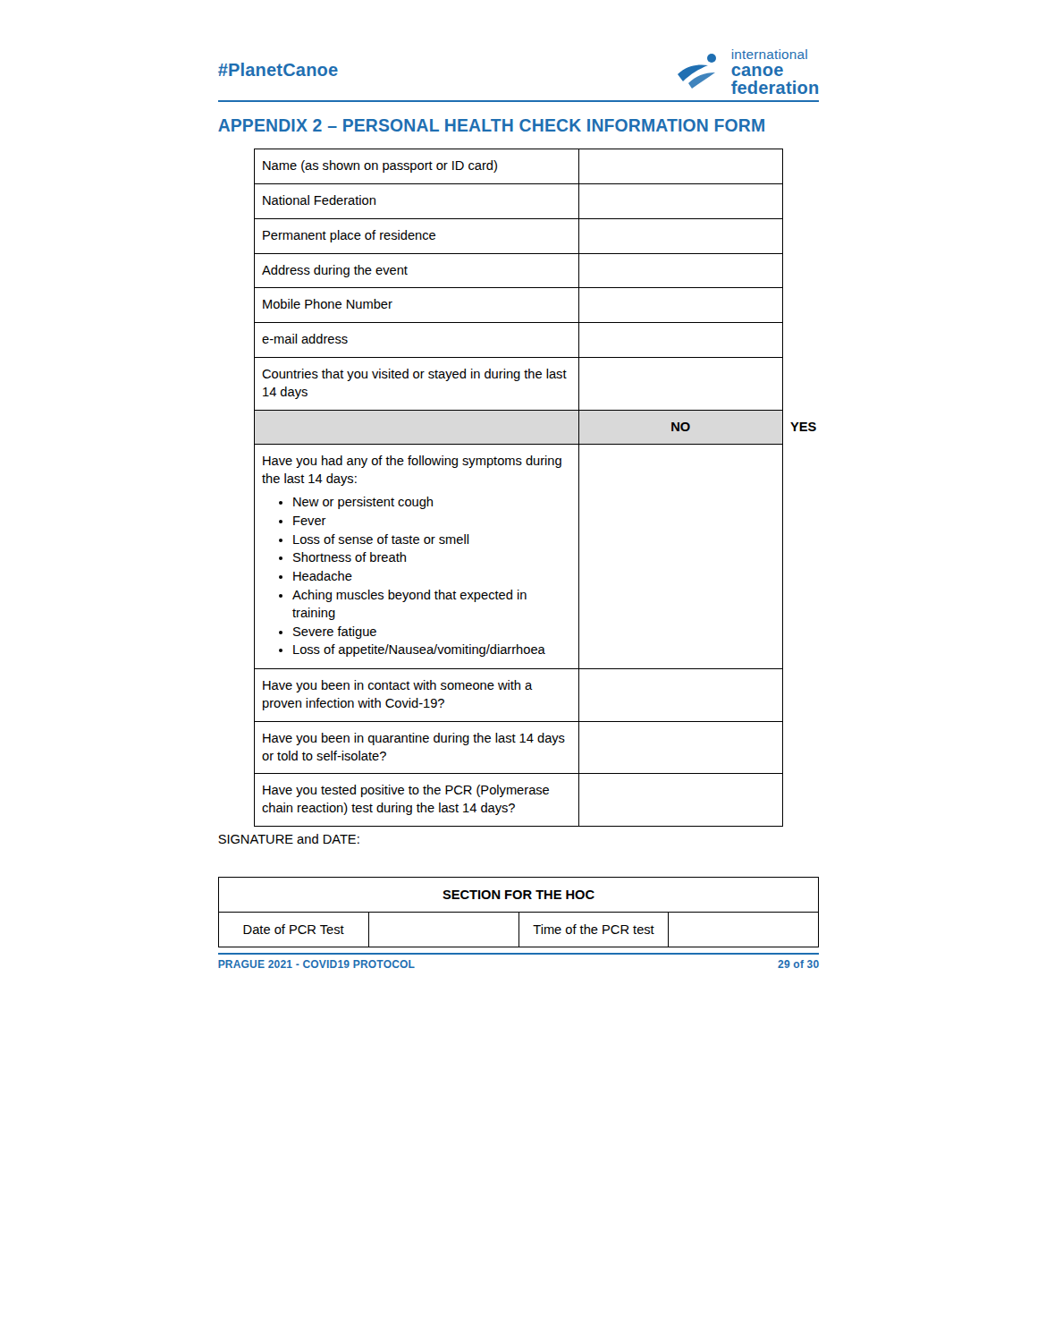#PlanetCanoe
international
canoe
federation
APPENDIX 2 – PERSONAL HEALTH CHECK INFORMATION FORM
| Name (as shown on passport or ID card) | |
| National Federation | |
| Permanent place of residence | |
| Address during the event | |
| Mobile Phone Number | |
| e-mail address | |
| Countries that you visited or stayed in during the last 14 days | |
| | NO | YES |
| Have you had any of the following symptoms during the last 14 days: New or persistent cough Fever Loss of sense of taste or smell Shortness of breath Headache Aching muscles beyond that expected in training Severe fatigue Loss of appetite/Nausea/vomiting/diarrhoea | | |
| Have you been in contact with someone with a proven infection with Covid-19? | | |
| Have you been in quarantine during the last 14 days or told to self-isolate? | | |
| Have you tested positive to the PCR (Polymerase chain reaction) test during the last 14 days? | | |
SIGNATURE and DATE:
| SECTION FOR THE HOC |
| Date of PCR Test | | Time of the PCR test | |
PRAGUE 2021 - COVID19 PROTOCOL 29 of 30